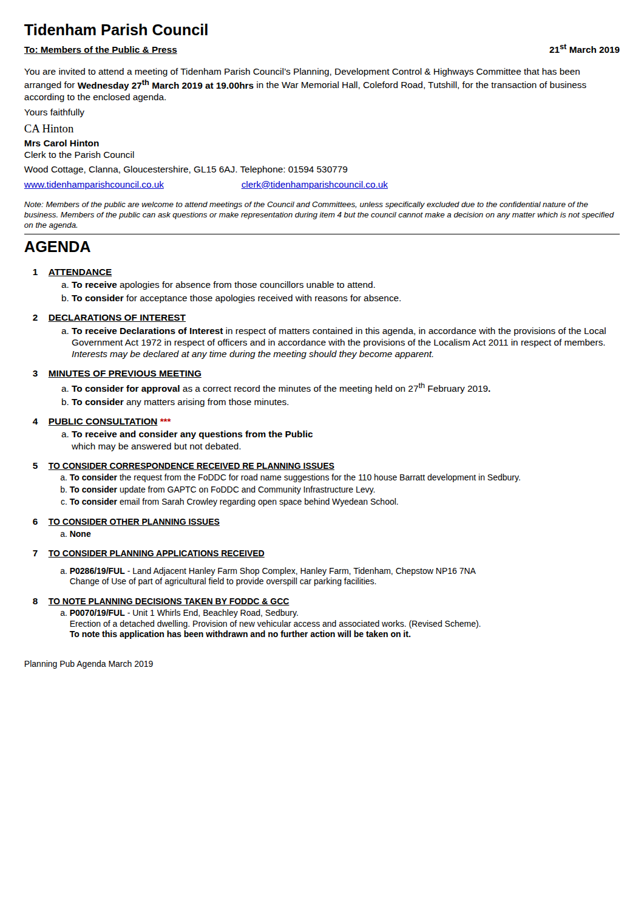Tidenham Parish Council
To: Members of the Public & Press 21st March 2019
You are invited to attend a meeting of Tidenham Parish Council’s Planning, Development Control & Highways Committee that has been arranged for Wednesday 27th March 2019 at 19.00hrs in the War Memorial Hall, Coleford Road, Tutshill, for the transaction of business according to the enclosed agenda.
Yours faithfully
CA Hinton
Mrs Carol Hinton
Clerk to the Parish Council
Wood Cottage, Clanna, Gloucestershire, GL15 6AJ. Telephone: 01594 530779
www.tidenhamparishcouncil.co.uk clerk@tidenhamparishcouncil.co.uk
Note: Members of the public are welcome to attend meetings of the Council and Committees, unless specifically excluded due to the confidential nature of the business. Members of the public can ask questions or make representation during item 4 but the council cannot make a decision on any matter which is not specified on the agenda.
AGENDA
ATTENDANCE
To receive apologies for absence from those councillors unable to attend.
To consider for acceptance those apologies received with reasons for absence.
DECLARATIONS OF INTEREST
To receive Declarations of Interest in respect of matters contained in this agenda, in accordance with the provisions of the Local Government Act 1972 in respect of officers and in accordance with the provisions of the Localism Act 2011 in respect of members.
Interests may be declared at any time during the meeting should they become apparent.
MINUTES OF PREVIOUS MEETING
To consider for approval as a correct record the minutes of the meeting held on 27th February 2019.
To consider any matters arising from those minutes.
PUBLIC CONSULTATION ***
To receive and consider any questions from the Public
which may be answered but not debated.
TO CONSIDER CORRESPONDENCE RECEIVED RE PLANNING ISSUES
To consider the request from the FoDDC for road name suggestions for the 110 house Barratt development in Sedbury.
To consider update from GAPTC on FoDDC and Community Infrastructure Levy.
To consider email from Sarah Crowley regarding open space behind Wyedean School.
TO CONSIDER OTHER PLANNING ISSUES
None
TO CONSIDER PLANNING APPLICATIONS RECEIVED
P0286/19/FUL - Land Adjacent Hanley Farm Shop Complex, Hanley Farm, Tidenham, Chepstow NP16 7NA
Change of Use of part of agricultural field to provide overspill car parking facilities.
TO NOTE PLANNING DECISIONS TAKEN BY FODDC & GCC
P0070/19/FUL - Unit 1 Whirls End, Beachley Road, Sedbury.
Erection of a detached dwelling. Provision of new vehicular access and associated works. (Revised Scheme).
To note this application has been withdrawn and no further action will be taken on it.
Planning Pub Agenda March 2019